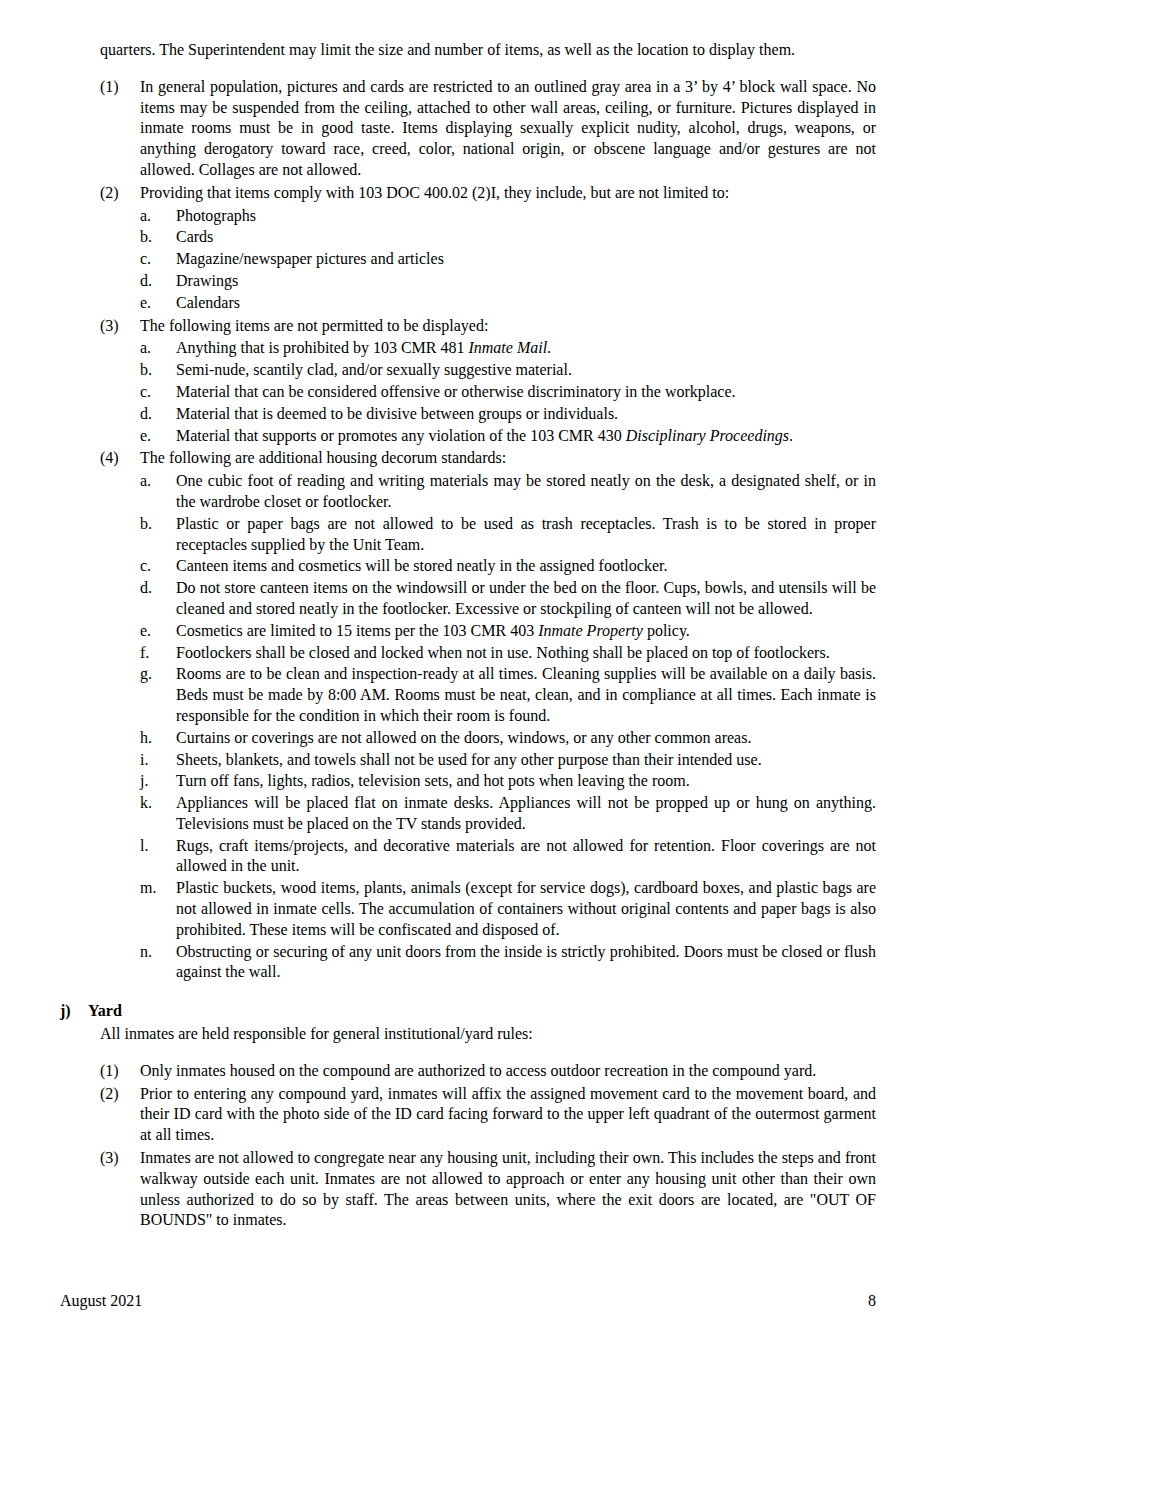quarters. The Superintendent may limit the size and number of items, as well as the location to display them.
In general population, pictures and cards are restricted to an outlined gray area in a 3’ by 4’ block wall space. No items may be suspended from the ceiling, attached to other wall areas, ceiling, or furniture. Pictures displayed in inmate rooms must be in good taste. Items displaying sexually explicit nudity, alcohol, drugs, weapons, or anything derogatory toward race, creed, color, national origin, or obscene language and/or gestures are not allowed. Collages are not allowed.
Providing that items comply with 103 DOC 400.02 (2)I, they include, but are not limited to:
Photographs
Cards
Magazine/newspaper pictures and articles
Drawings
Calendars
The following items are not permitted to be displayed:
Anything that is prohibited by 103 CMR 481 Inmate Mail.
Semi-nude, scantily clad, and/or sexually suggestive material.
Material that can be considered offensive or otherwise discriminatory in the workplace.
Material that is deemed to be divisive between groups or individuals.
Material that supports or promotes any violation of the 103 CMR 430 Disciplinary Proceedings.
The following are additional housing decorum standards:
One cubic foot of reading and writing materials may be stored neatly on the desk, a designated shelf, or in the wardrobe closet or footlocker.
Plastic or paper bags are not allowed to be used as trash receptacles. Trash is to be stored in proper receptacles supplied by the Unit Team.
Canteen items and cosmetics will be stored neatly in the assigned footlocker.
Do not store canteen items on the windowsill or under the bed on the floor. Cups, bowls, and utensils will be cleaned and stored neatly in the footlocker. Excessive or stockpiling of canteen will not be allowed.
Cosmetics are limited to 15 items per the 103 CMR 403 Inmate Property policy.
Footlockers shall be closed and locked when not in use. Nothing shall be placed on top of footlockers.
Rooms are to be clean and inspection-ready at all times. Cleaning supplies will be available on a daily basis. Beds must be made by 8:00 AM. Rooms must be neat, clean, and in compliance at all times. Each inmate is responsible for the condition in which their room is found.
Curtains or coverings are not allowed on the doors, windows, or any other common areas.
Sheets, blankets, and towels shall not be used for any other purpose than their intended use.
Turn off fans, lights, radios, television sets, and hot pots when leaving the room.
Appliances will be placed flat on inmate desks. Appliances will not be propped up or hung on anything. Televisions must be placed on the TV stands provided.
Rugs, craft items/projects, and decorative materials are not allowed for retention. Floor coverings are not allowed in the unit.
Plastic buckets, wood items, plants, animals (except for service dogs), cardboard boxes, and plastic bags are not allowed in inmate cells. The accumulation of containers without original contents and paper bags is also prohibited. These items will be confiscated and disposed of.
Obstructing or securing of any unit doors from the inside is strictly prohibited. Doors must be closed or flush against the wall.
j) Yard
All inmates are held responsible for general institutional/yard rules:
Only inmates housed on the compound are authorized to access outdoor recreation in the compound yard.
Prior to entering any compound yard, inmates will affix the assigned movement card to the movement board, and their ID card with the photo side of the ID card facing forward to the upper left quadrant of the outermost garment at all times.
Inmates are not allowed to congregate near any housing unit, including their own. This includes the steps and front walkway outside each unit. Inmates are not allowed to approach or enter any housing unit other than their own unless authorized to do so by staff. The areas between units, where the exit doors are located, are "OUT OF BOUNDS" to inmates.
August 2021 8